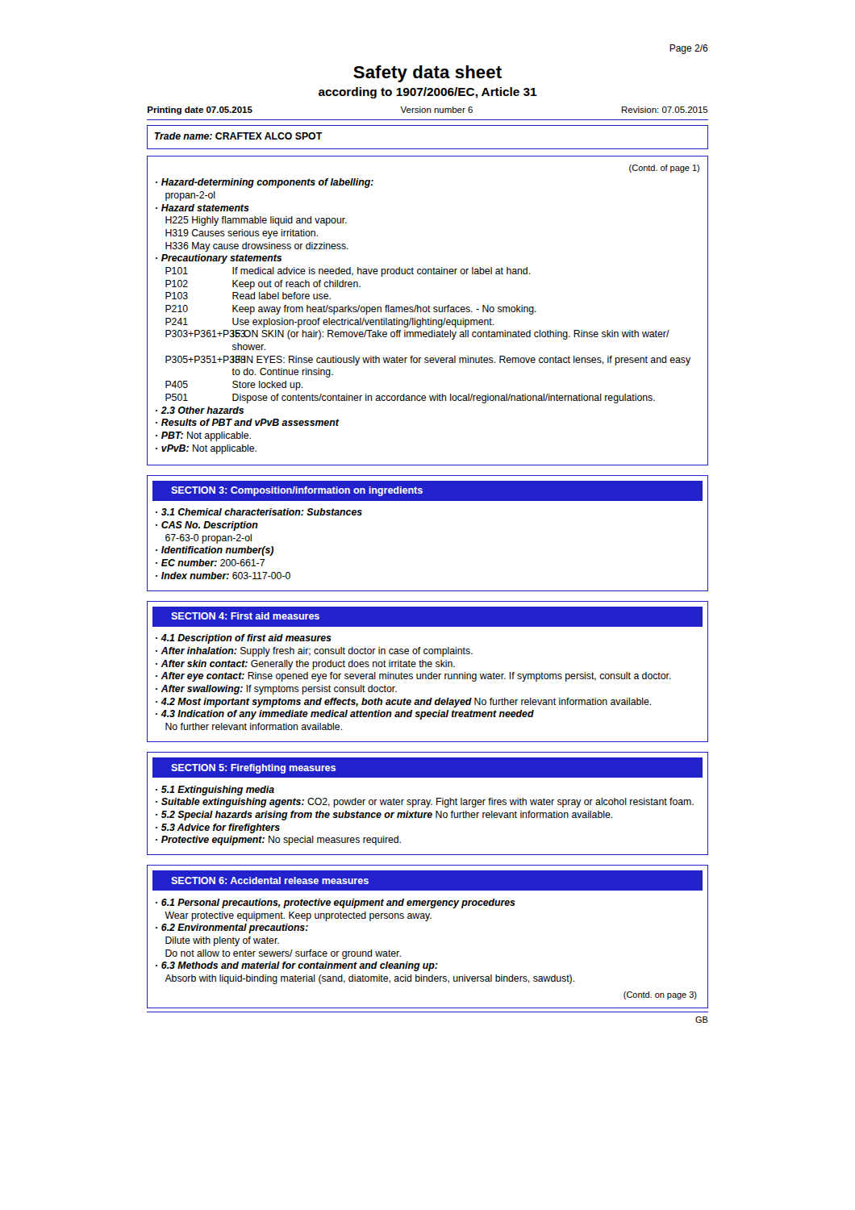Page 2/6
Safety data sheet
according to 1907/2006/EC, Article 31
Printing date 07.05.2015
Version number 6
Revision: 07.05.2015
Trade name: CRAFTEX ALCO SPOT
(Contd. of page 1)
Hazard-determining components of labelling:
propan-2-ol
Hazard statements
H225 Highly flammable liquid and vapour.
H319 Causes serious eye irritation.
H336 May cause drowsiness or dizziness.
Precautionary statements
P101
If medical advice is needed, have product container or label at hand.
P102
Keep out of reach of children.
P103
Read label before use.
P210
Keep away from heat/sparks/open flames/hot surfaces. - No smoking.
P241
Use explosion-proof electrical/ventilating/lighting/equipment.
P303+P361+P353
IF ON SKIN (or hair): Remove/Take off immediately all contaminated clothing. Rinse skin with water/
shower.
P305+P351+P338
IF IN EYES: Rinse cautiously with water for several minutes. Remove contact lenses, if present and easy
to do. Continue rinsing.
P405
Store locked up.
P501
Dispose of contents/container in accordance with local/regional/national/international regulations.
2.3 Other hazards
Results of PBT and vPvB assessment
PBT: Not applicable.
vPvB: Not applicable.
SECTION 3: Composition/information on ingredients
3.1 Chemical characterisation: Substances
CAS No. Description
67-63-0 propan-2-ol
Identification number(s)
EC number: 200-661-7
Index number: 603-117-00-0
SECTION 4: First aid measures
4.1 Description of first aid measures
After inhalation: Supply fresh air; consult doctor in case of complaints.
After skin contact: Generally the product does not irritate the skin.
After eye contact: Rinse opened eye for several minutes under running water. If symptoms persist, consult a doctor.
After swallowing: If symptoms persist consult doctor.
4.2 Most important symptoms and effects, both acute and delayed No further relevant information available.
4.3 Indication of any immediate medical attention and special treatment needed
No further relevant information available.
SECTION 5: Firefighting measures
5.1 Extinguishing media
Suitable extinguishing agents: CO2, powder or water spray. Fight larger fires with water spray or alcohol resistant foam.
5.2 Special hazards arising from the substance or mixture No further relevant information available.
5.3 Advice for firefighters
Protective equipment: No special measures required.
SECTION 6: Accidental release measures
6.1 Personal precautions, protective equipment and emergency procedures
Wear protective equipment. Keep unprotected persons away.
6.2 Environmental precautions:
Dilute with plenty of water.
Do not allow to enter sewers/ surface or ground water.
6.3 Methods and material for containment and cleaning up:
Absorb with liquid-binding material (sand, diatomite, acid binders, universal binders, sawdust).
(Contd. on page 3)
GB